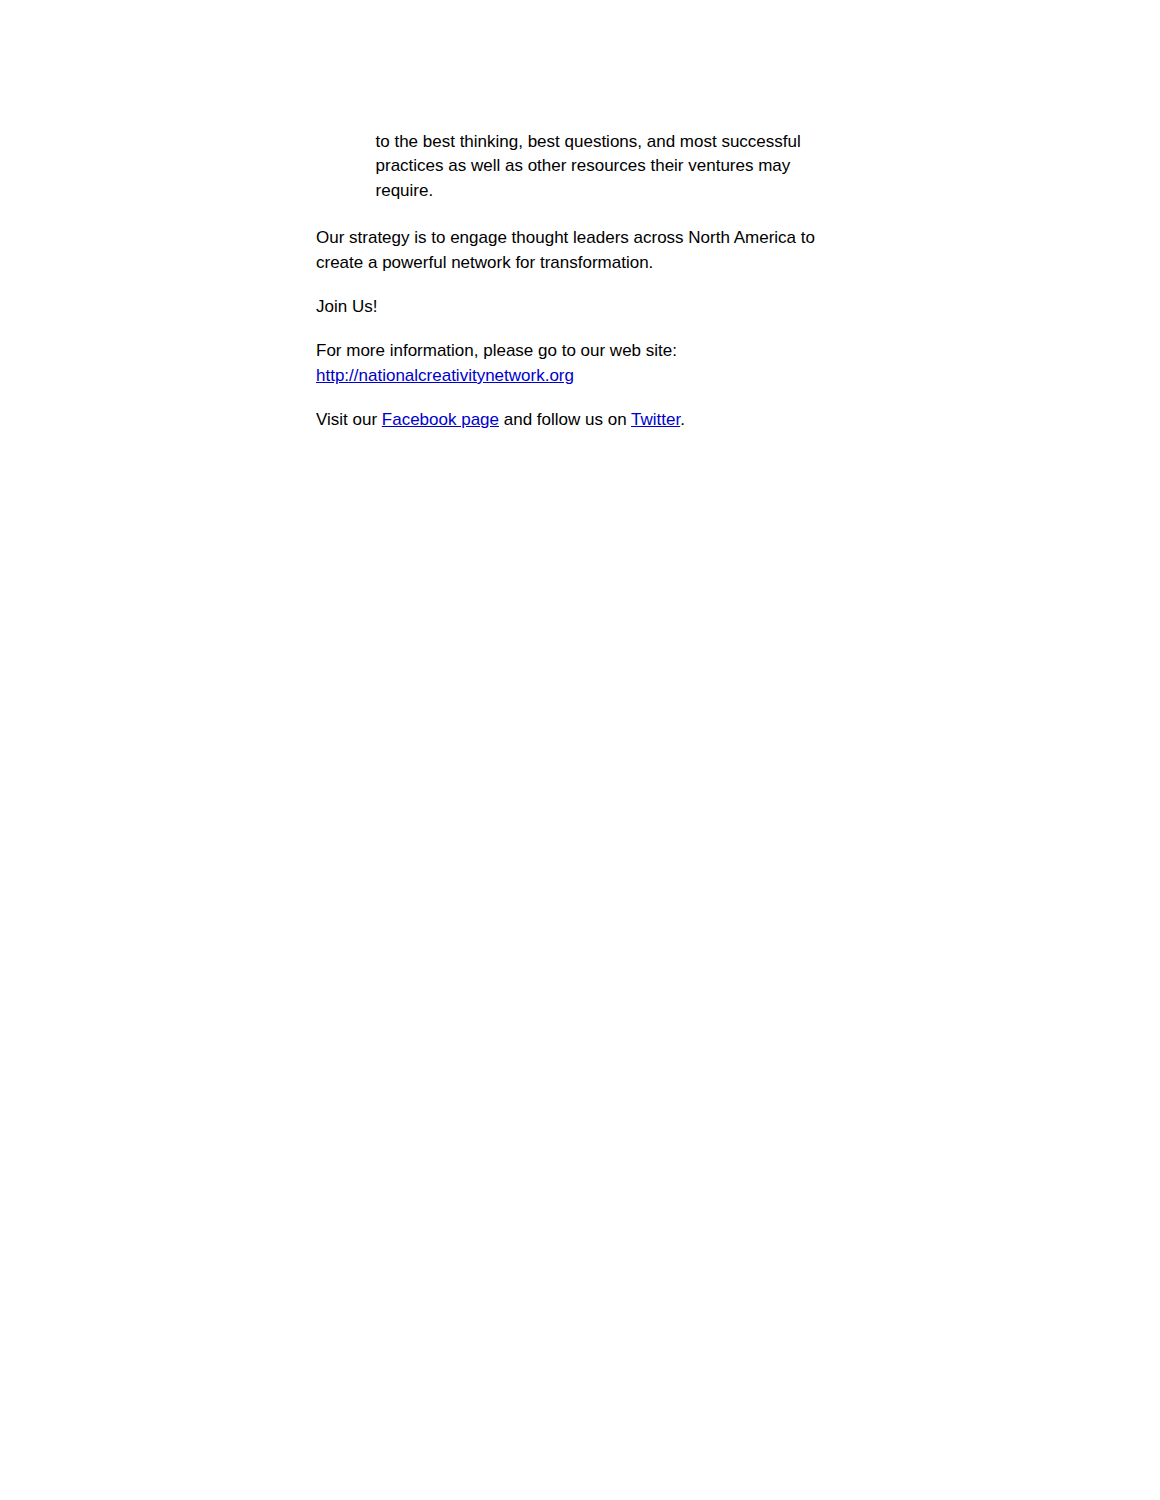to the best thinking, best questions, and most successful practices as well as other resources their ventures may require.
Our strategy is to engage thought leaders across North America to create a powerful network for transformation.
Join Us!
For more information, please go to our web site: http://nationalcreativitynetwork.org
Visit our Facebook page and follow us on Twitter.